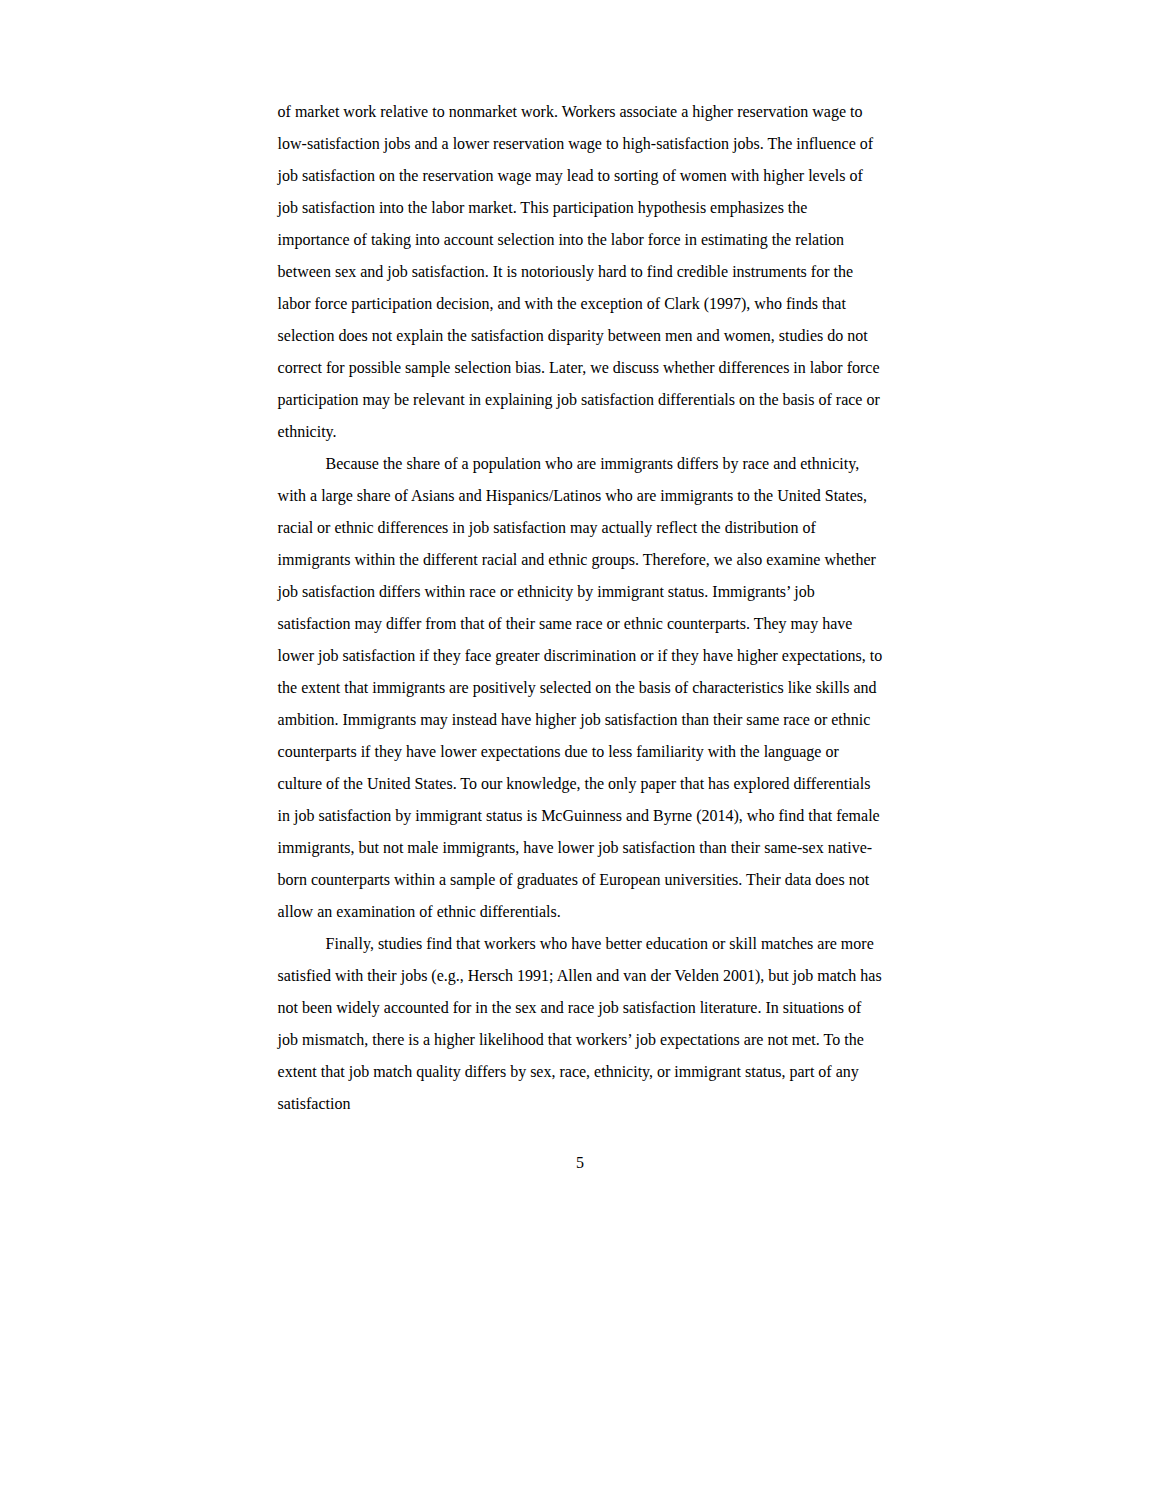of market work relative to nonmarket work. Workers associate a higher reservation wage to low-satisfaction jobs and a lower reservation wage to high-satisfaction jobs. The influence of job satisfaction on the reservation wage may lead to sorting of women with higher levels of job satisfaction into the labor market. This participation hypothesis emphasizes the importance of taking into account selection into the labor force in estimating the relation between sex and job satisfaction. It is notoriously hard to find credible instruments for the labor force participation decision, and with the exception of Clark (1997), who finds that selection does not explain the satisfaction disparity between men and women, studies do not correct for possible sample selection bias. Later, we discuss whether differences in labor force participation may be relevant in explaining job satisfaction differentials on the basis of race or ethnicity.
Because the share of a population who are immigrants differs by race and ethnicity, with a large share of Asians and Hispanics/Latinos who are immigrants to the United States, racial or ethnic differences in job satisfaction may actually reflect the distribution of immigrants within the different racial and ethnic groups. Therefore, we also examine whether job satisfaction differs within race or ethnicity by immigrant status. Immigrants’ job satisfaction may differ from that of their same race or ethnic counterparts. They may have lower job satisfaction if they face greater discrimination or if they have higher expectations, to the extent that immigrants are positively selected on the basis of characteristics like skills and ambition. Immigrants may instead have higher job satisfaction than their same race or ethnic counterparts if they have lower expectations due to less familiarity with the language or culture of the United States. To our knowledge, the only paper that has explored differentials in job satisfaction by immigrant status is McGuinness and Byrne (2014), who find that female immigrants, but not male immigrants, have lower job satisfaction than their same-sex native-born counterparts within a sample of graduates of European universities. Their data does not allow an examination of ethnic differentials.
Finally, studies find that workers who have better education or skill matches are more satisfied with their jobs (e.g., Hersch 1991; Allen and van der Velden 2001), but job match has not been widely accounted for in the sex and race job satisfaction literature. In situations of job mismatch, there is a higher likelihood that workers’ job expectations are not met. To the extent that job match quality differs by sex, race, ethnicity, or immigrant status, part of any satisfaction
5